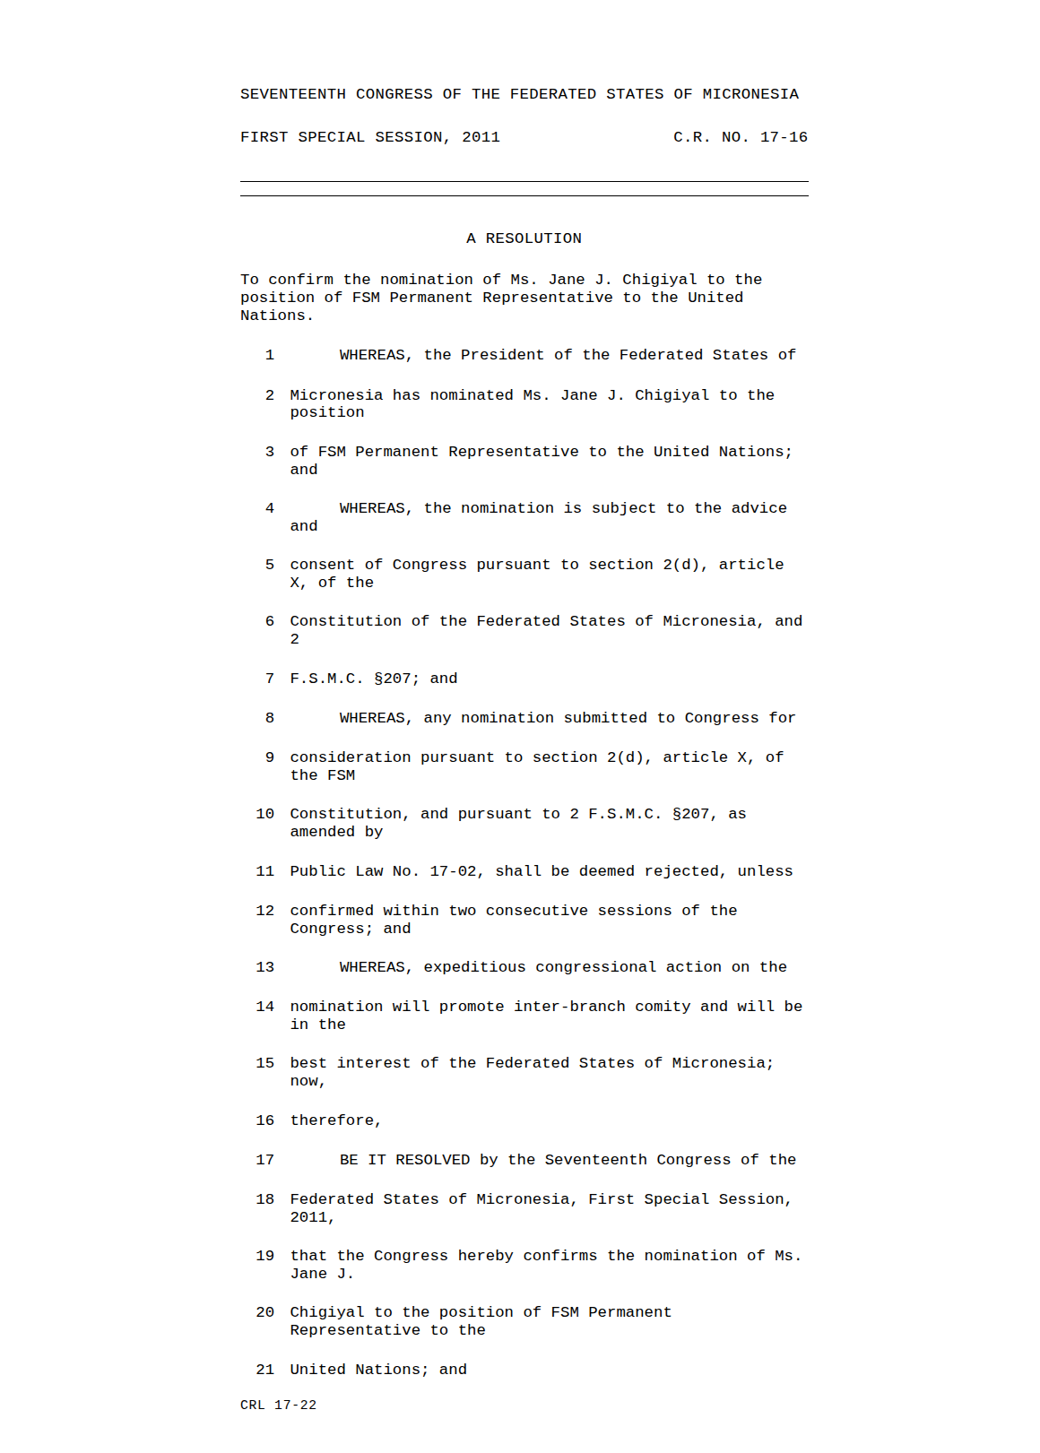SEVENTEENTH CONGRESS OF THE FEDERATED STATES OF MICRONESIA
FIRST SPECIAL SESSION, 2011 C.R. NO. 17-16
A RESOLUTION
To confirm the nomination of Ms. Jane J. Chigiyal to the position of FSM Permanent Representative to the United Nations.
WHEREAS, the President of the Federated States of
Micronesia has nominated Ms. Jane J. Chigiyal to the position
of FSM Permanent Representative to the United Nations; and
WHEREAS, the nomination is subject to the advice and
consent of Congress pursuant to section 2(d), article X, of the
Constitution of the Federated States of Micronesia, and 2
F.S.M.C. §207; and
WHEREAS, any nomination submitted to Congress for
consideration pursuant to section 2(d), article X, of the FSM
Constitution, and pursuant to 2 F.S.M.C. §207, as amended by
Public Law No. 17-02, shall be deemed rejected, unless
confirmed within two consecutive sessions of the Congress; and
WHEREAS, expeditious congressional action on the
nomination will promote inter-branch comity and will be in the
best interest of the Federated States of Micronesia; now,
therefore,
BE IT RESOLVED by the Seventeenth Congress of the
Federated States of Micronesia, First Special Session, 2011,
that the Congress hereby confirms the nomination of Ms. Jane J.
Chigiyal to the position of FSM Permanent Representative to the
United Nations; and
CRL 17-22